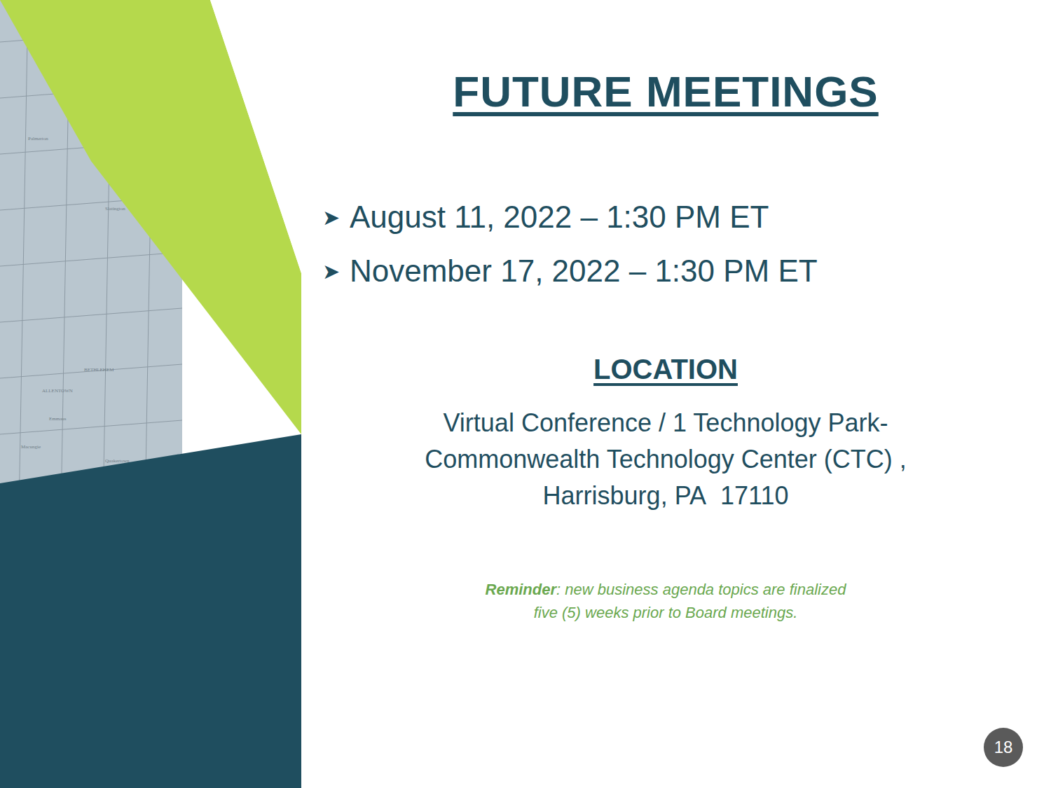FUTURE MEETINGS
August 11, 2022 – 1:30 PM ET
November 17, 2022 – 1:30 PM ET
LOCATION
Virtual Conference / 1 Technology Park-
Commonwealth Technology Center (CTC) ,
Harrisburg, PA 17110
Reminder: new business agenda topics are finalized
five (5) weeks prior to Board meetings.
18